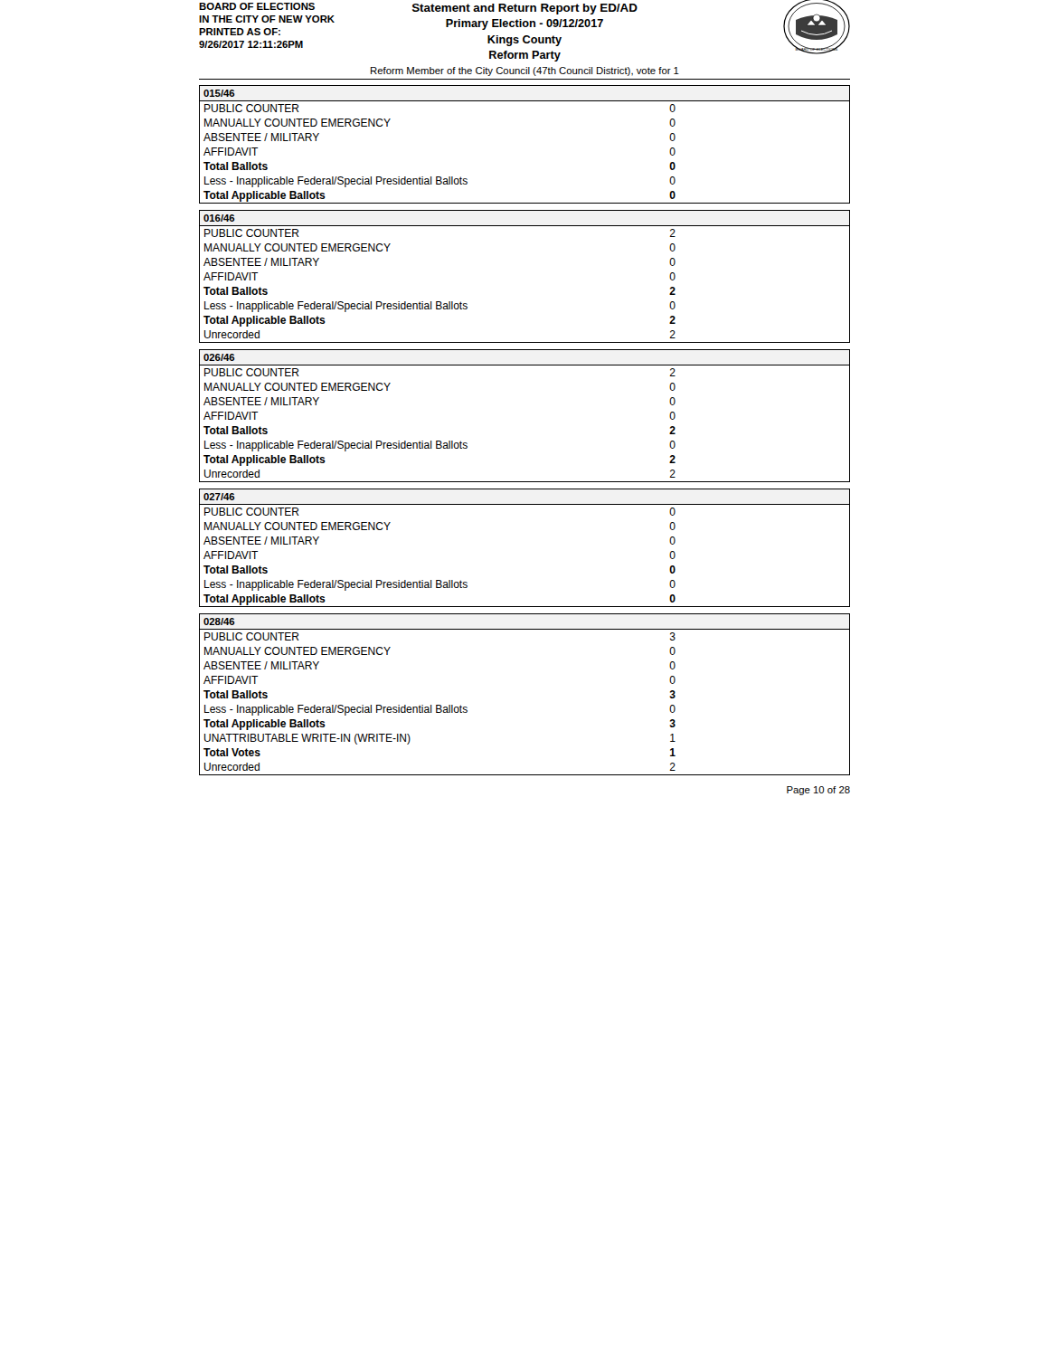BOARD OF ELECTIONS
IN THE CITY OF NEW YORK
PRINTED AS OF:
9/26/2017 12:11:26PM
Statement and Return Report by ED/AD
Primary Election - 09/12/2017
Kings County
Reform Party
Reform Member of the City Council (47th Council District), vote for 1
BOARD OF ELECTIONS
015/46
| PUBLIC COUNTER | 0 |
| MANUALLY COUNTED EMERGENCY | 0 |
| ABSENTEE / MILITARY | 0 |
| AFFIDAVIT | 0 |
| Total Ballots | 0 |
| Less - Inapplicable Federal/Special Presidential Ballots | 0 |
| Total Applicable Ballots | 0 |
016/46
| PUBLIC COUNTER | 2 |
| MANUALLY COUNTED EMERGENCY | 0 |
| ABSENTEE / MILITARY | 0 |
| AFFIDAVIT | 0 |
| Total Ballots | 2 |
| Less - Inapplicable Federal/Special Presidential Ballots | 0 |
| Total Applicable Ballots | 2 |
| Unrecorded | 2 |
026/46
| PUBLIC COUNTER | 2 |
| MANUALLY COUNTED EMERGENCY | 0 |
| ABSENTEE / MILITARY | 0 |
| AFFIDAVIT | 0 |
| Total Ballots | 2 |
| Less - Inapplicable Federal/Special Presidential Ballots | 0 |
| Total Applicable Ballots | 2 |
| Unrecorded | 2 |
027/46
| PUBLIC COUNTER | 0 |
| MANUALLY COUNTED EMERGENCY | 0 |
| ABSENTEE / MILITARY | 0 |
| AFFIDAVIT | 0 |
| Total Ballots | 0 |
| Less - Inapplicable Federal/Special Presidential Ballots | 0 |
| Total Applicable Ballots | 0 |
028/46
| PUBLIC COUNTER | 3 |
| MANUALLY COUNTED EMERGENCY | 0 |
| ABSENTEE / MILITARY | 0 |
| AFFIDAVIT | 0 |
| Total Ballots | 3 |
| Less - Inapplicable Federal/Special Presidential Ballots | 0 |
| Total Applicable Ballots | 3 |
| UNATTRIBUTABLE WRITE-IN (WRITE-IN) | 1 |
| Total Votes | 1 |
| Unrecorded | 2 |
Page 10 of 28